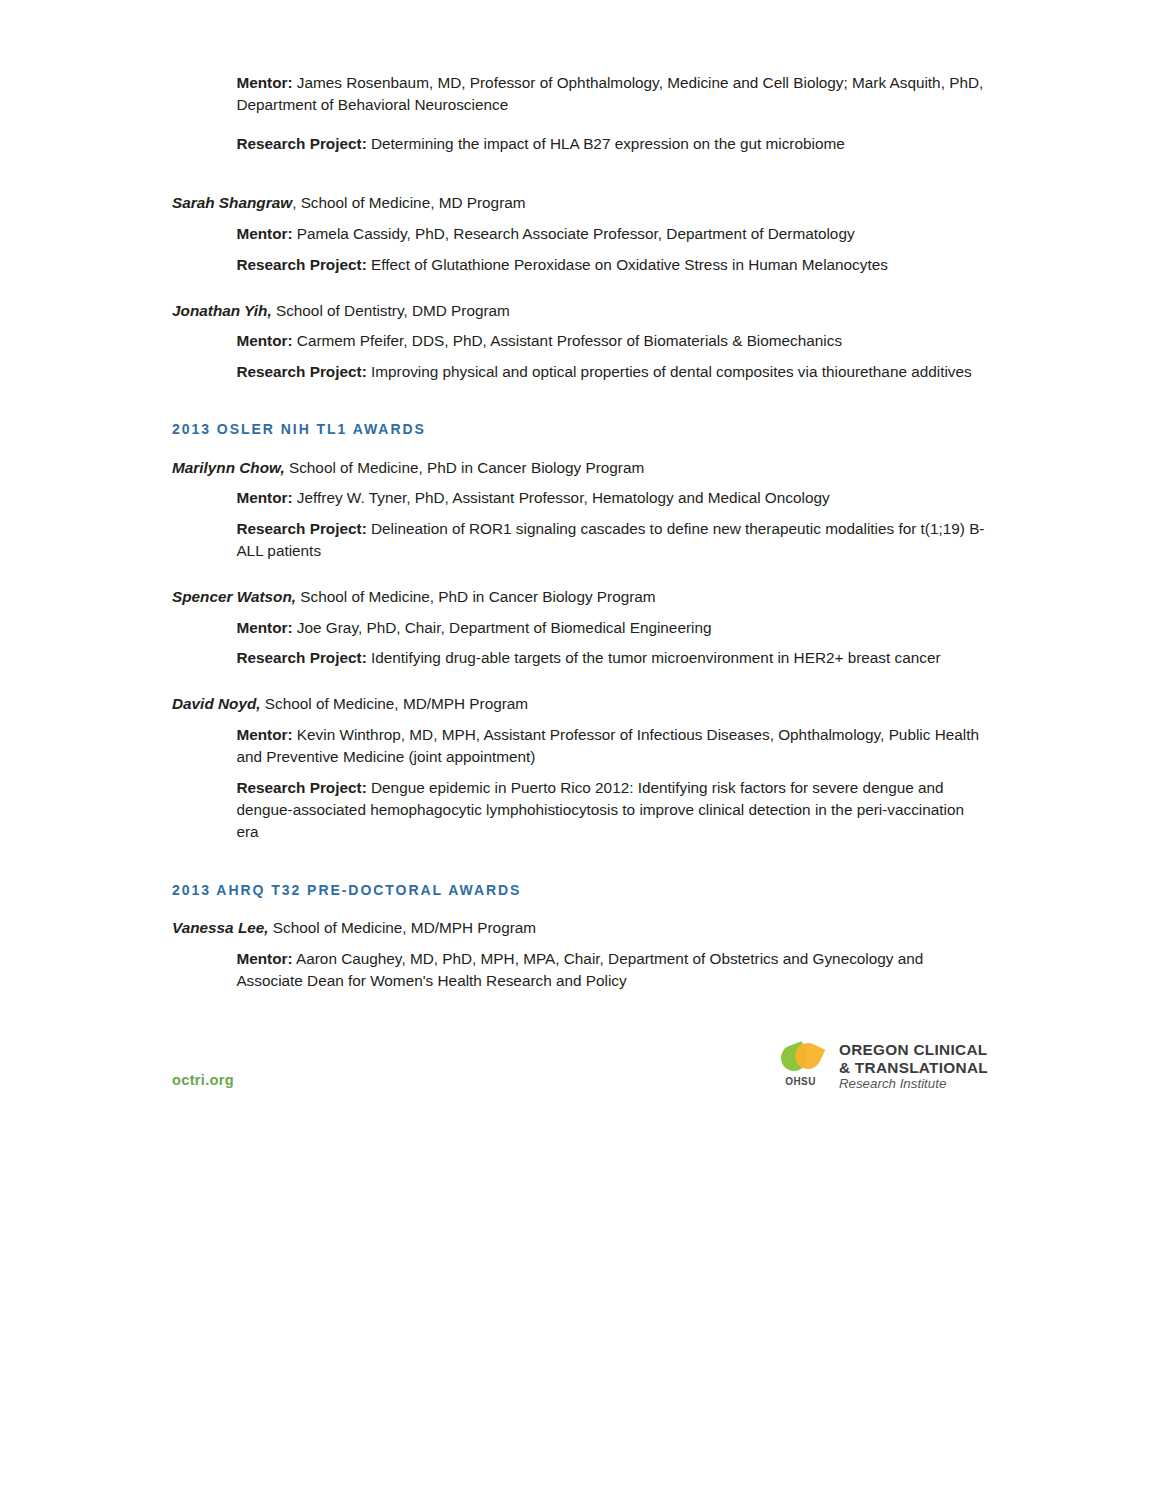Mentor: James Rosenbaum, MD, Professor of Ophthalmology, Medicine and Cell Biology; Mark Asquith, PhD, Department of Behavioral Neuroscience
Research Project: Determining the impact of HLA B27 expression on the gut microbiome
Sarah Shangraw, School of Medicine, MD Program
Mentor: Pamela Cassidy, PhD, Research Associate Professor, Department of Dermatology
Research Project: Effect of Glutathione Peroxidase on Oxidative Stress in Human Melanocytes
Jonathan Yih, School of Dentistry, DMD Program
Mentor: Carmem Pfeifer, DDS, PhD, Assistant Professor of Biomaterials & Biomechanics
Research Project: Improving physical and optical properties of dental composites via thiourethane additives
2013 Osler NIH TL1 Awards
Marilynn Chow, School of Medicine, PhD in Cancer Biology Program
Mentor: Jeffrey W. Tyner, PhD, Assistant Professor, Hematology and Medical Oncology
Research Project: Delineation of ROR1 signaling cascades to define new therapeutic modalities for t(1;19) B-ALL patients
Spencer Watson, School of Medicine, PhD in Cancer Biology Program
Mentor: Joe Gray, PhD, Chair, Department of Biomedical Engineering
Research Project: Identifying drug-able targets of the tumor microenvironment in HER2+ breast cancer
David Noyd, School of Medicine, MD/MPH Program
Mentor: Kevin Winthrop, MD, MPH, Assistant Professor of Infectious Diseases, Ophthalmology, Public Health and Preventive Medicine (joint appointment)
Research Project: Dengue epidemic in Puerto Rico 2012: Identifying risk factors for severe dengue and dengue-associated hemophagocytic lymphohistiocytosis to improve clinical detection in the peri-vaccination era
2013 AHRQ T32 Pre-Doctoral Awards
Vanessa Lee, School of Medicine, MD/MPH Program
Mentor: Aaron Caughey, MD, PhD, MPH, MPA, Chair, Department of Obstetrics and Gynecology and Associate Dean for Women's Health Research and Policy
octri.org
OHSU
OREGON CLINICAL
& TRANSLATIONAL
Research Institute